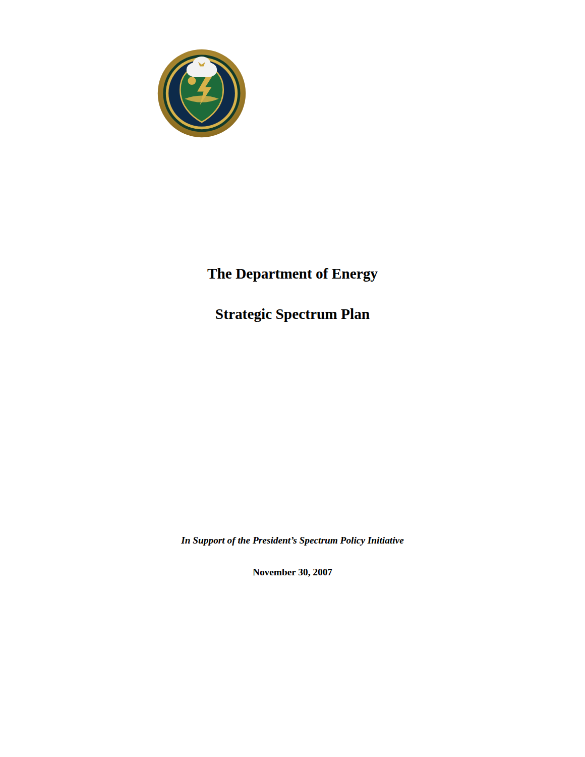The Department of EnergyStrategic Spectrum Plan
In Support of the President’s Spectrum Policy Initiative
November 30, 2007